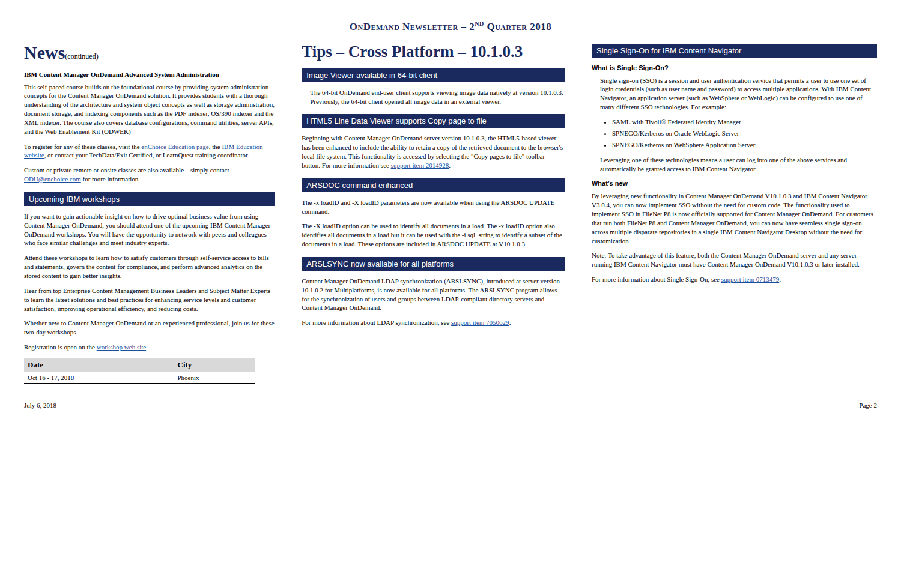OnDemand Newsletter – 2nd Quarter 2018
News(continued)
IBM Content Manager OnDemand Advanced System Administration
This self-paced course builds on the foundational course by providing system administration concepts for the Content Manager OnDemand solution. It provides students with a thorough understanding of the architecture and system object concepts as well as storage administration, document storage, and indexing components such as the PDF indexer, OS/390 indexer and the XML indexer. The course also covers database configurations, command utilities, server APIs, and the Web Enablement Kit (ODWEK)
To register for any of these classes, visit the enChoice Education page, the IBM Education website, or contact your TechData/Exit Certified, or LearnQuest training coordinator.
Custom or private remote or onsite classes are also available – simply contact ODU@enchoice.com for more information.
Upcoming IBM workshops
If you want to gain actionable insight on how to drive optimal business value from using Content Manager OnDemand, you should attend one of the upcoming IBM Content Manager OnDemand workshops. You will have the opportunity to network with peers and colleagues who face similar challenges and meet industry experts.
Attend these workshops to learn how to satisfy customers through self-service access to bills and statements, govern the content for compliance, and perform advanced analytics on the stored content to gain better insights.
Hear from top Enterprise Content Management Business Leaders and Subject Matter Experts to learn the latest solutions and best practices for enhancing service levels and customer satisfaction, improving operational efficiency, and reducing costs.
Whether new to Content Manager OnDemand or an experienced professional, join us for these two-day workshops.
Registration is open on the workshop web site.
| Date | City |
| --- | --- |
| Oct 16 - 17, 2018 | Phoenix |
Tips – Cross Platform – 10.1.0.3
Image Viewer available in 64-bit client
The 64-bit OnDemand end-user client supports viewing image data natively at version 10.1.0.3. Previously, the 64-bit client opened all image data in an external viewer.
HTML5 Line Data Viewer supports Copy page to file
Beginning with Content Manager OnDemand server version 10.1.0.3, the HTML5-based viewer has been enhanced to include the ability to retain a copy of the retrieved document to the browser's local file system. This functionality is accessed by selecting the "Copy pages to file" toolbar button. For more information see support item 2014928.
ARSDOC command enhanced
The -x loadID and -X loadID parameters are now available when using the ARSDOC UPDATE command.
The -X loadID option can be used to identify all documents in a load. The -x loadID option also identifies all documents in a load but it can be used with the -i sql_string to identify a subset of the documents in a load. These options are included in ARSDOC UPDATE at V10.1.0.3.
ARSLSYNC now available for all platforms
Content Manager OnDemand LDAP synchronization (ARSLSYNC), introduced at server version 10.1.0.2 for Multiplatforms, is now available for all platforms. The ARSLSYNC program allows for the synchronization of users and groups between LDAP-compliant directory servers and Content Manager OnDemand.
For more information about LDAP synchronization, see support item 7050629.
Single Sign-On for IBM Content Navigator
What is Single Sign-On?
Single sign-on (SSO) is a session and user authentication service that permits a user to use one set of login credentials (such as user name and password) to access multiple applications. With IBM Content Navigator, an application server (such as WebSphere or WebLogic) can be configured to use one of many different SSO technologies. For example:
SAML with Tivoli® Federated Identity Manager
SPNEGO/Kerberos on Oracle WebLogic Server
SPNEGO/Kerberos on WebSphere Application Server
Leveraging one of these technologies means a user can log into one of the above services and automatically be granted access to IBM Content Navigator.
What’s new
By leveraging new functionality in Content Manager OnDemand V10.1.0.3 and IBM Content Navigator V3.0.4, you can now implement SSO without the need for custom code. The functionality used to implement SSO in FileNet P8 is now officially supported for Content Manager OnDemand. For customers that run both FileNet P8 and Content Manager OnDemand, you can now have seamless single sign-on across multiple disparate repositories in a single IBM Content Navigator Desktop without the need for customization.
Note: To take advantage of this feature, both the Content Manager OnDemand server and any server running IBM Content Navigator must have Content Manager OnDemand V10.1.0.3 or later installed.
For more information about Single Sign-On, see support item 0713479.
July 6, 2018 Page 2